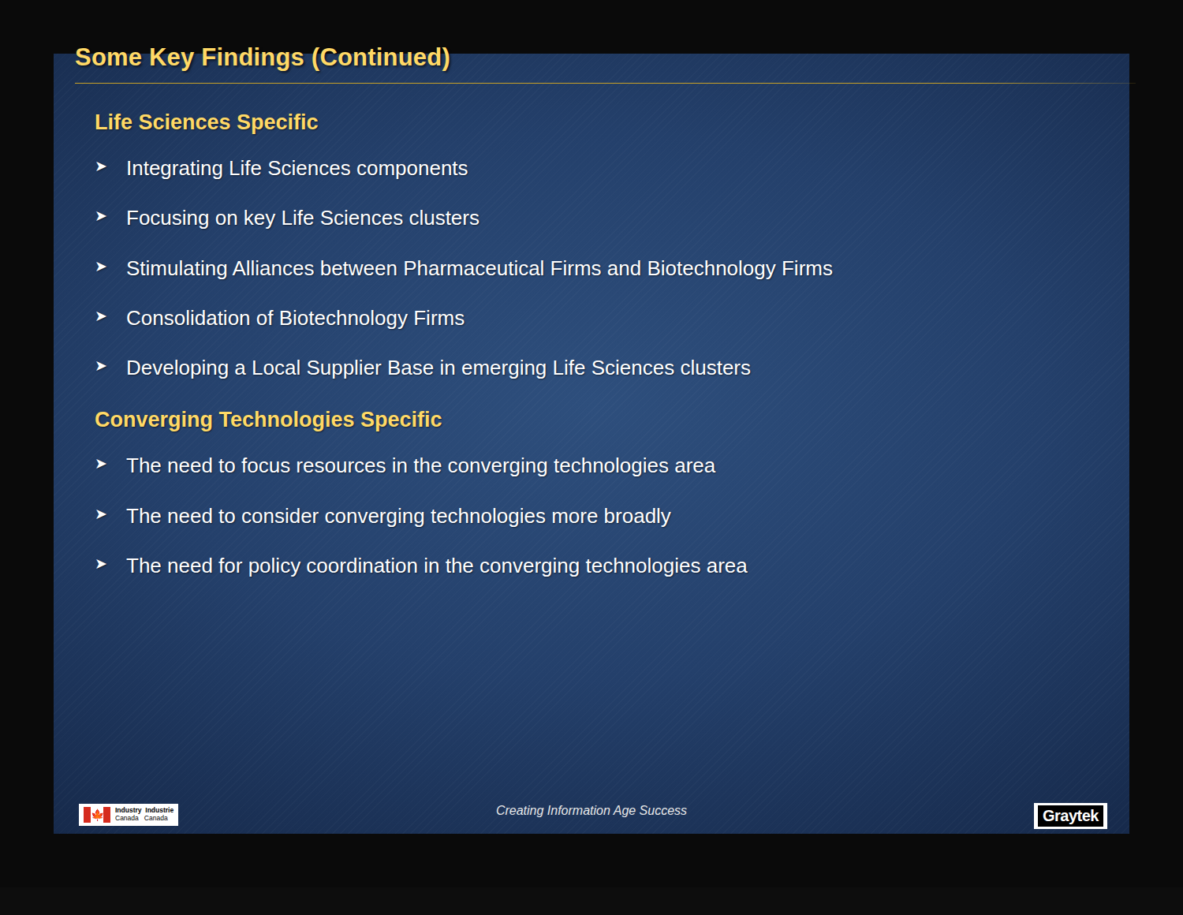Some Key Findings (Continued)
Life Sciences Specific
Integrating Life Sciences components
Focusing on key Life Sciences clusters
Stimulating Alliances between Pharmaceutical Firms and Biotechnology Firms
Consolidation of Biotechnology Firms
Developing a Local Supplier Base in emerging Life Sciences clusters
Converging Technologies Specific
The need to focus resources in the converging technologies area
The need to consider converging technologies more broadly
The need for policy coordination in the converging technologies area
Creating Information Age Success
🍁
Industry Industrie
Canada Canada
Graytek